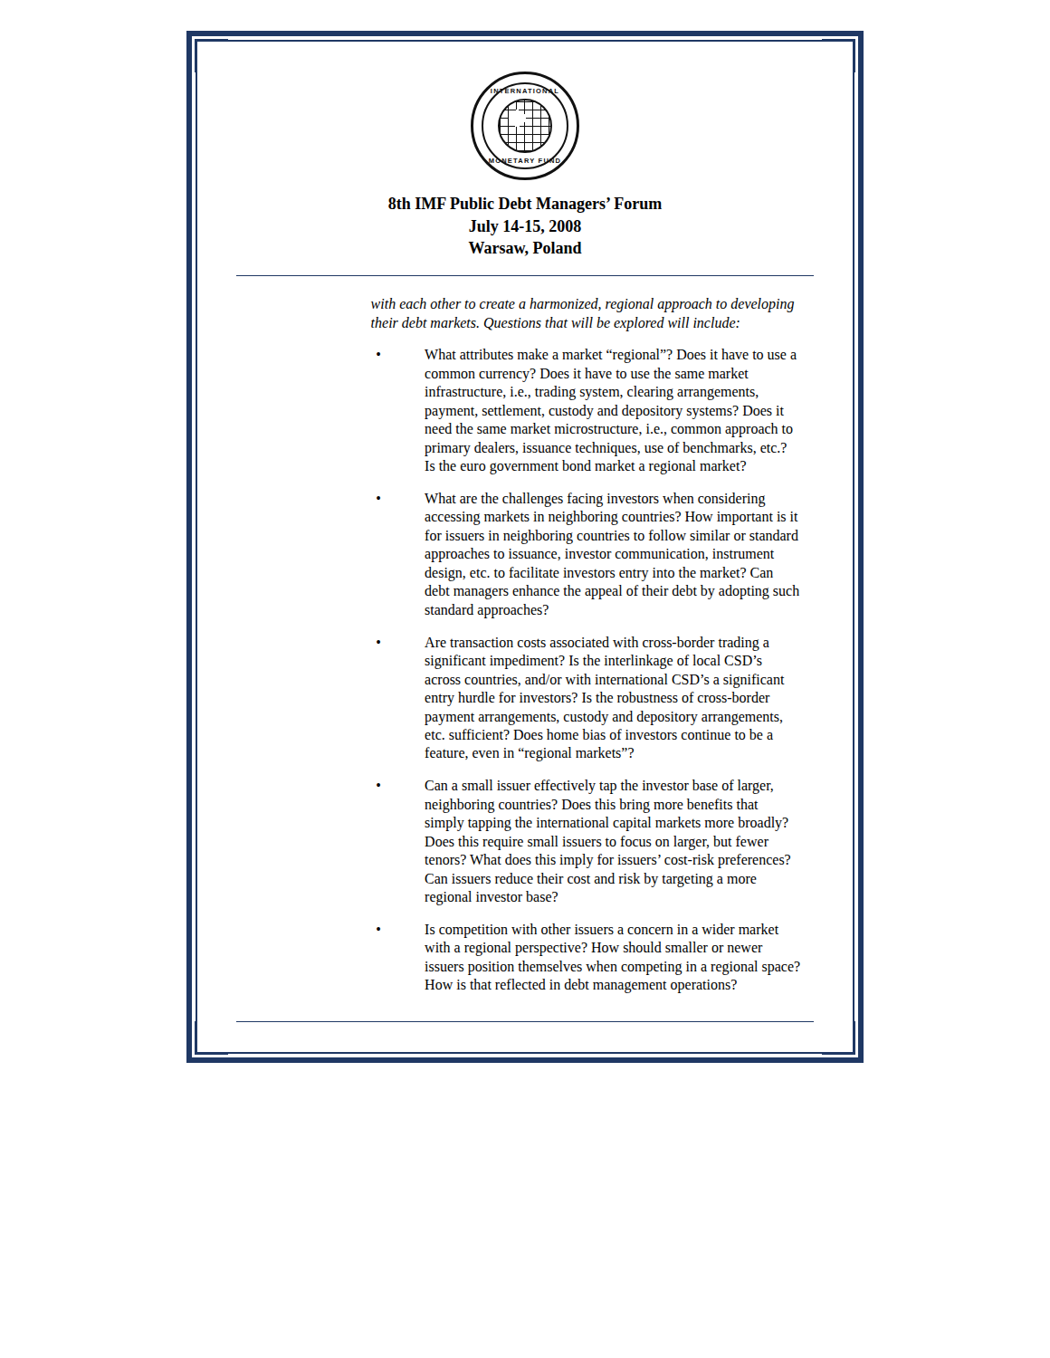INTERNATIONAL
MONETARY FUND
8th IMF Public Debt Managers’ Forum
July 14-15, 2008
Warsaw, Poland
with each other to create a harmonized, regional approach to developing their debt markets. Questions that will be explored will include:
What attributes make a market “regional”? Does it have to use a common currency? Does it have to use the same market infrastructure, i.e., trading system, clearing arrangements, payment, settlement, custody and depository systems? Does it need the same market microstructure, i.e., common approach to primary dealers, issuance techniques, use of benchmarks, etc.? Is the euro government bond market a regional market?
What are the challenges facing investors when considering accessing markets in neighboring countries? How important is it for issuers in neighboring countries to follow similar or standard approaches to issuance, investor communication, instrument design, etc. to facilitate investors entry into the market? Can debt managers enhance the appeal of their debt by adopting such standard approaches?
Are transaction costs associated with cross-border trading a significant impediment? Is the interlinkage of local CSD’s across countries, and/or with international CSD’s a significant entry hurdle for investors? Is the robustness of cross-border payment arrangements, custody and depository arrangements, etc. sufficient? Does home bias of investors continue to be a feature, even in “regional markets”?
Can a small issuer effectively tap the investor base of larger, neighboring countries? Does this bring more benefits that simply tapping the international capital markets more broadly? Does this require small issuers to focus on larger, but fewer tenors? What does this imply for issuers’ cost-risk preferences? Can issuers reduce their cost and risk by targeting a more regional investor base?
Is competition with other issuers a concern in a wider market with a regional perspective? How should smaller or newer issuers position themselves when competing in a regional space? How is that reflected in debt management operations?